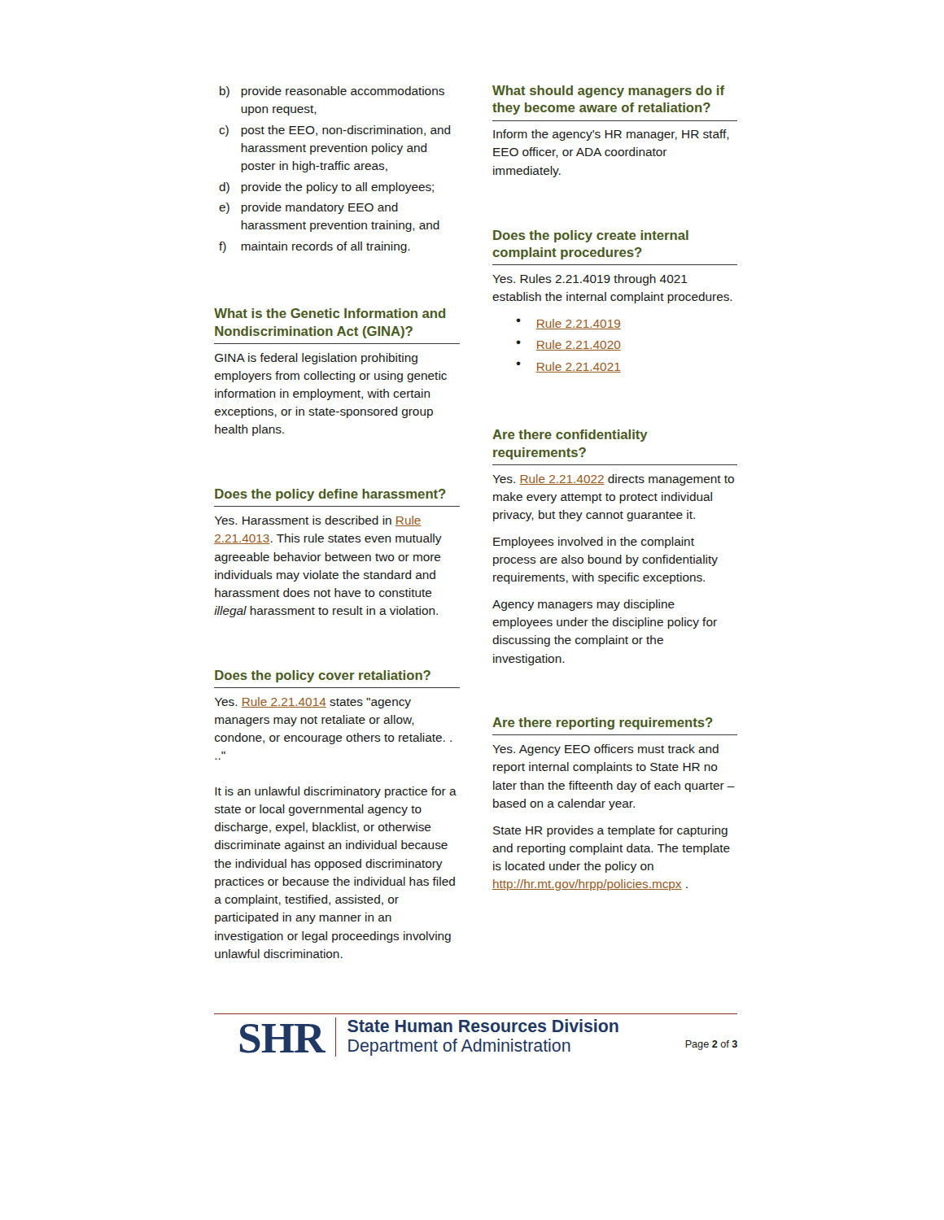b) provide reasonable accommodations upon request,
c) post the EEO, non-discrimination, and harassment prevention policy and poster in high-traffic areas,
d) provide the policy to all employees;
e) provide mandatory EEO and harassment prevention training, and
f) maintain records of all training.
What is the Genetic Information and Nondiscrimination Act (GINA)?
GINA is federal legislation prohibiting employers from collecting or using genetic information in employment, with certain exceptions, or in state-sponsored group health plans.
Does the policy define harassment?
Yes. Harassment is described in Rule 2.21.4013. This rule states even mutually agreeable behavior between two or more individuals may violate the standard and harassment does not have to constitute illegal harassment to result in a violation.
Does the policy cover retaliation?
Yes. Rule 2.21.4014 states "agency managers may not retaliate or allow, condone, or encourage others to retaliate. . .."
It is an unlawful discriminatory practice for a state or local governmental agency to discharge, expel, blacklist, or otherwise discriminate against an individual because the individual has opposed discriminatory practices or because the individual has filed a complaint, testified, assisted, or participated in any manner in an investigation or legal proceedings involving unlawful discrimination.
What should agency managers do if they become aware of retaliation?
Inform the agency's HR manager, HR staff, EEO officer, or ADA coordinator immediately.
Does the policy create internal complaint procedures?
Yes. Rules 2.21.4019 through 4021 establish the internal complaint procedures.
Rule 2.21.4019
Rule 2.21.4020
Rule 2.21.4021
Are there confidentiality requirements?
Yes. Rule 2.21.4022 directs management to make every attempt to protect individual privacy, but they cannot guarantee it.
Employees involved in the complaint process are also bound by confidentiality requirements, with specific exceptions.
Agency managers may discipline employees under the discipline policy for discussing the complaint or the investigation.
Are there reporting requirements?
Yes. Agency EEO officers must track and report internal complaints to State HR no later than the fifteenth day of each quarter – based on a calendar year.
State HR provides a template for capturing and reporting complaint data. The template is located under the policy on http://hr.mt.gov/hrpp/policies.mcpx .
SHR
State Human Resources Division
Department of Administration
Page 2 of 3